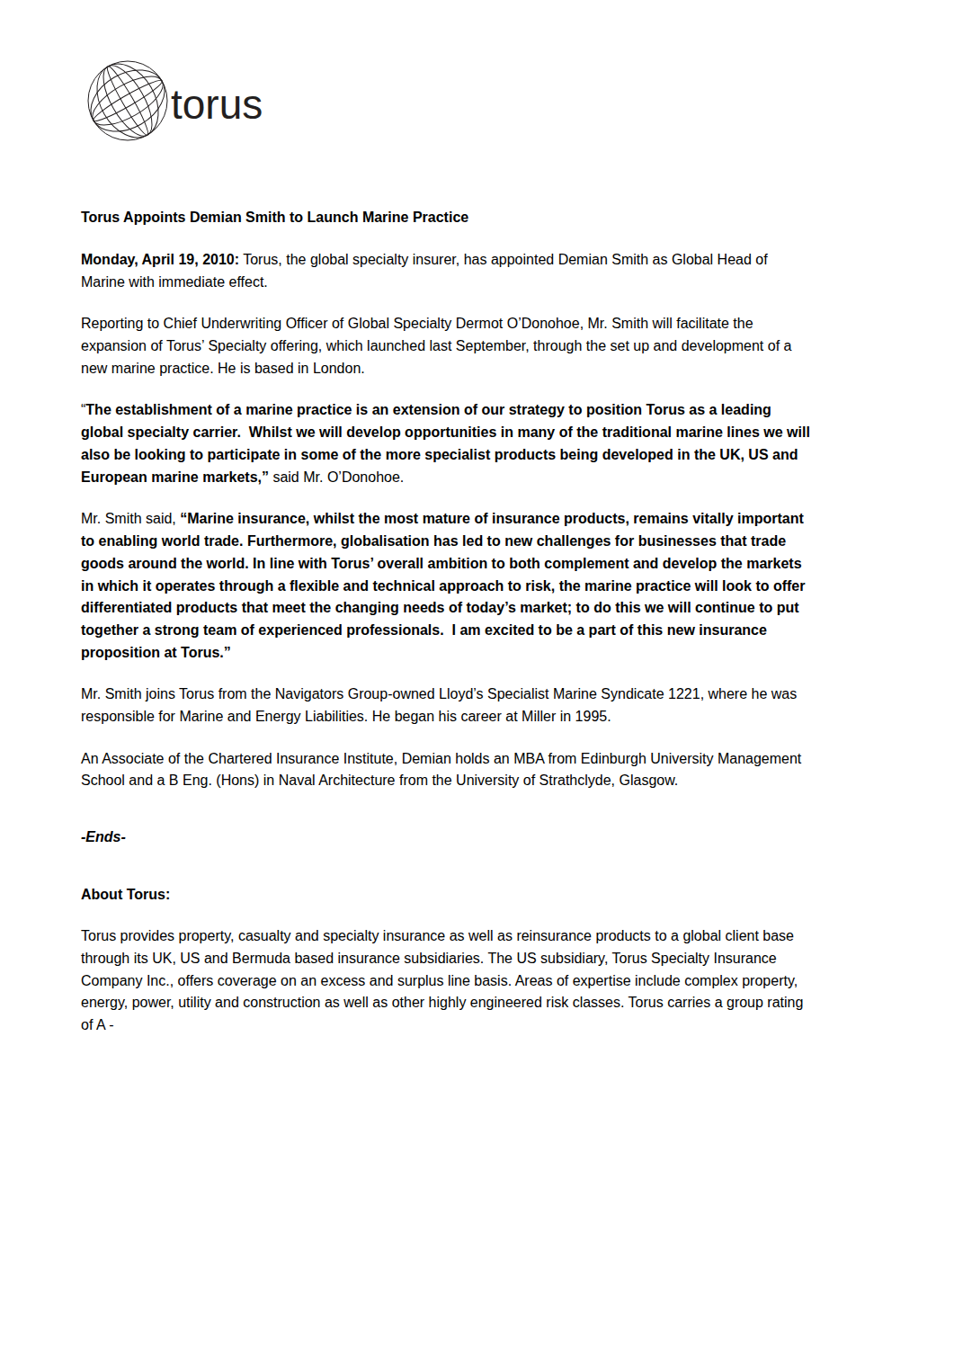torus
Torus Appoints Demian Smith to Launch Marine Practice
Monday, April 19, 2010: Torus, the global specialty insurer, has appointed Demian Smith as Global Head of Marine with immediate effect.
Reporting to Chief Underwriting Officer of Global Specialty Dermot O’Donohoe, Mr. Smith will facilitate the expansion of Torus’ Specialty offering, which launched last September, through the set up and development of a new marine practice. He is based in London.
“The establishment of a marine practice is an extension of our strategy to position Torus as a leading global specialty carrier. Whilst we will develop opportunities in many of the traditional marine lines we will also be looking to participate in some of the more specialist products being developed in the UK, US and European marine markets,” said Mr. O’Donohoe.
Mr. Smith said, “Marine insurance, whilst the most mature of insurance products, remains vitally important to enabling world trade. Furthermore, globalisation has led to new challenges for businesses that trade goods around the world. In line with Torus’ overall ambition to both complement and develop the markets in which it operates through a flexible and technical approach to risk, the marine practice will look to offer differentiated products that meet the changing needs of today’s market; to do this we will continue to put together a strong team of experienced professionals. I am excited to be a part of this new insurance proposition at Torus.”
Mr. Smith joins Torus from the Navigators Group-owned Lloyd’s Specialist Marine Syndicate 1221, where he was responsible for Marine and Energy Liabilities. He began his career at Miller in 1995.
An Associate of the Chartered Insurance Institute, Demian holds an MBA from Edinburgh University Management School and a B Eng. (Hons) in Naval Architecture from the University of Strathclyde, Glasgow.
-Ends-
About Torus:
Torus provides property, casualty and specialty insurance as well as reinsurance products to a global client base through its UK, US and Bermuda based insurance subsidiaries. The US subsidiary, Torus Specialty Insurance Company Inc., offers coverage on an excess and surplus line basis. Areas of expertise include complex property, energy, power, utility and construction as well as other highly engineered risk classes. Torus carries a group rating of A -